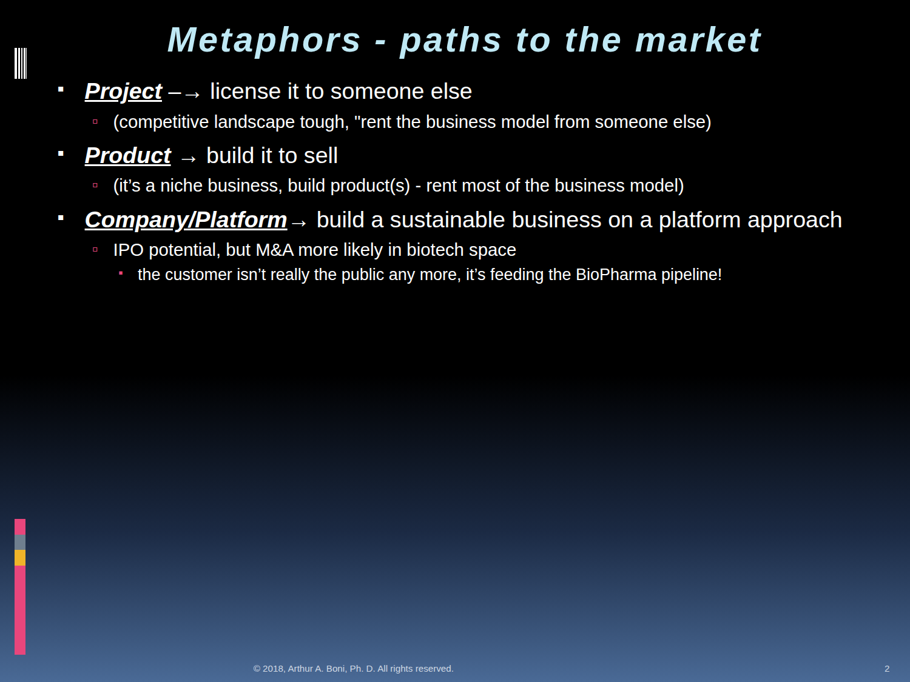Metaphors - paths to the market
Project –→ license it to someone else
(competitive landscape tough, "rent the business model from someone else)
Product → build it to sell
(it’s a niche business, build product(s) - rent most of the business model)
Company/Platform→ build a sustainable business on a platform approach
IPO potential, but M&A more likely in biotech space
the customer isn’t really the public any more, it’s feeding the BioPharma pipeline!
© 2018, Arthur A. Boni, Ph. D. All rights reserved. 2